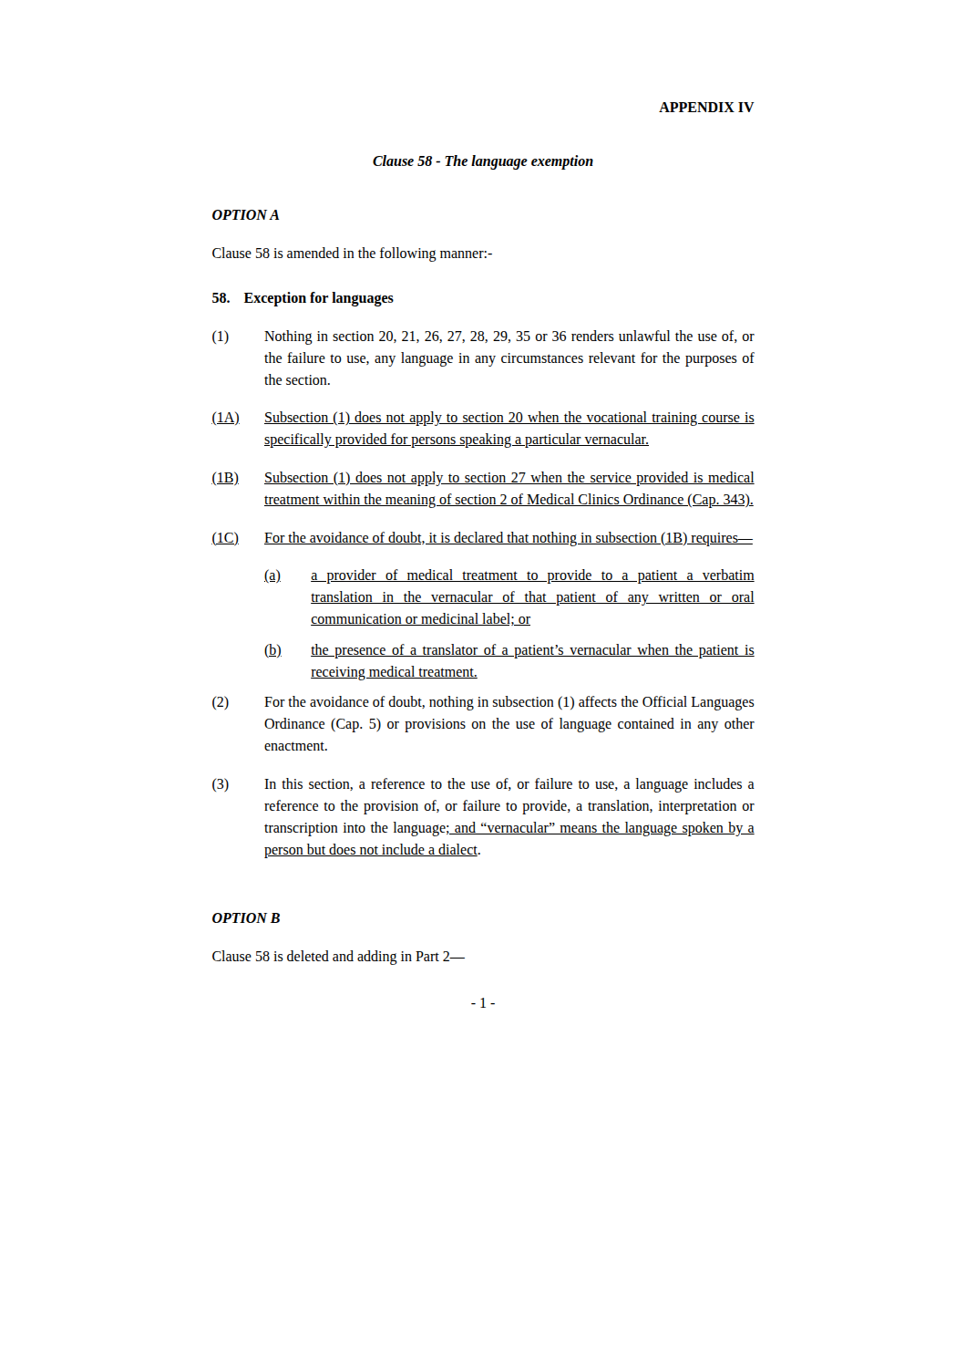APPENDIX IV
Clause 58 - The language exemption
OPTION A
Clause 58 is amended in the following manner:-
58. Exception for languages
(1) Nothing in section 20, 21, 26, 27, 28, 29, 35 or 36 renders unlawful the use of, or the failure to use, any language in any circumstances relevant for the purposes of the section.
(1A) Subsection (1) does not apply to section 20 when the vocational training course is specifically provided for persons speaking a particular vernacular.
(1B) Subsection (1) does not apply to section 27 when the service provided is medical treatment within the meaning of section 2 of Medical Clinics Ordinance (Cap. 343).
(1C) For the avoidance of doubt, it is declared that nothing in subsection (1B) requires—
(a) a provider of medical treatment to provide to a patient a verbatim translation in the vernacular of that patient of any written or oral communication or medicinal label; or
(b) the presence of a translator of a patient’s vernacular when the patient is receiving medical treatment.
(2) For the avoidance of doubt, nothing in subsection (1) affects the Official Languages Ordinance (Cap. 5) or provisions on the use of language contained in any other enactment.
(3) In this section, a reference to the use of, or failure to use, a language includes a reference to the provision of, or failure to provide, a translation, interpretation or transcription into the language; and “vernacular” means the language spoken by a person but does not include a dialect.
OPTION B
Clause 58 is deleted and adding in Part 2—
- 1 -